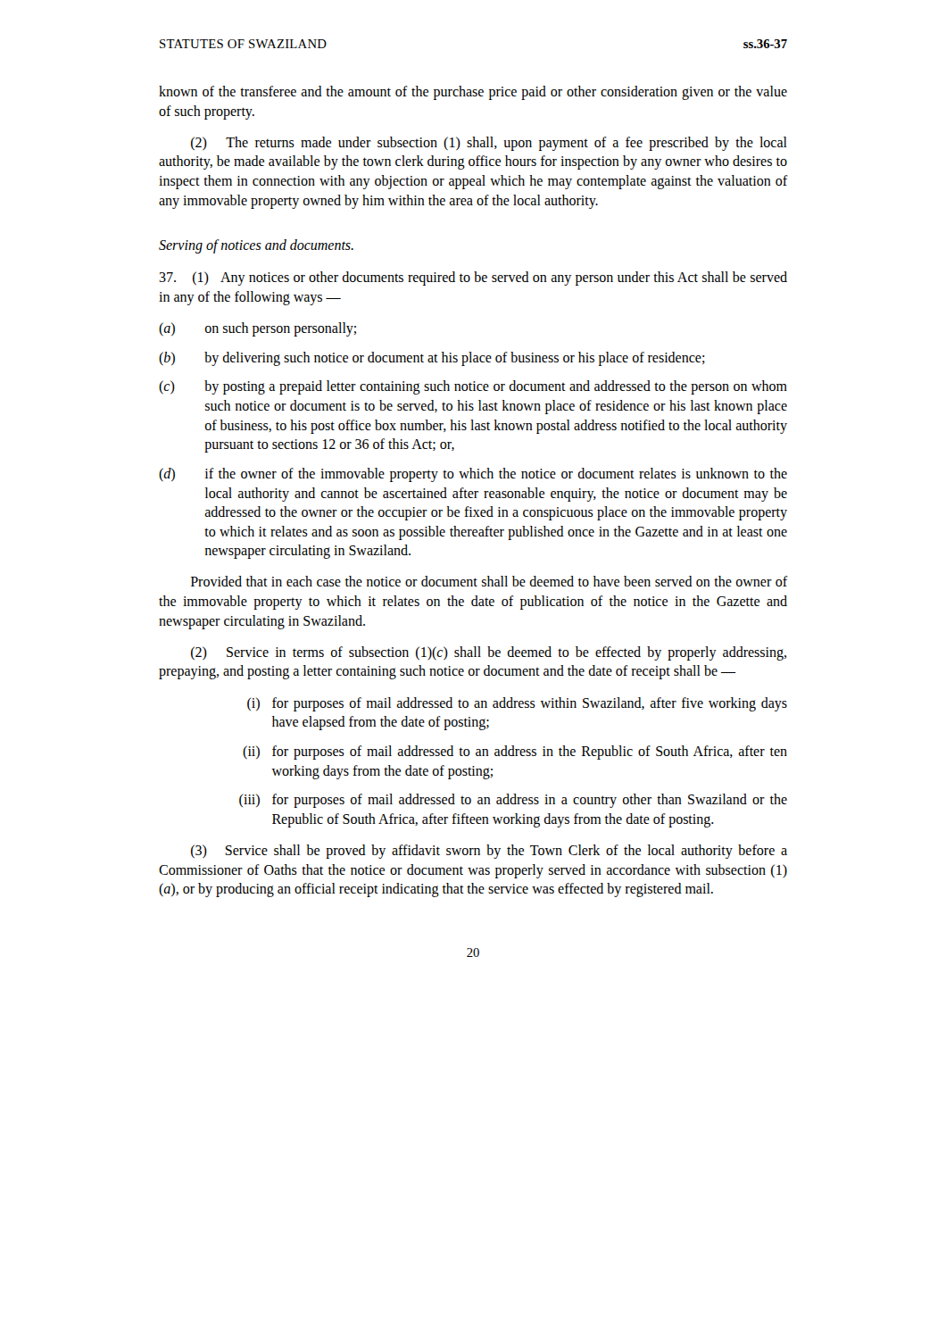STATUTES OF SWAZILAND ss.36-37
known of the transferee and the amount of the purchase price paid or other consideration given or the value of such property.
(2) The returns made under subsection (1) shall, upon payment of a fee prescribed by the local authority, be made available by the town clerk during office hours for inspection by any owner who desires to inspect them in connection with any objection or appeal which he may contemplate against the valuation of any immovable property owned by him within the area of the local authority.
Serving of notices and documents.
37. (1) Any notices or other documents required to be served on any person under this Act shall be served in any of the following ways —
(a) on such person personally;
(b) by delivering such notice or document at his place of business or his place of residence;
(c) by posting a prepaid letter containing such notice or document and addressed to the person on whom such notice or document is to be served, to his last known place of residence or his last known place of business, to his post office box number, his last known postal address notified to the local authority pursuant to sections 12 or 36 of this Act; or,
(d) if the owner of the immovable property to which the notice or document relates is unknown to the local authority and cannot be ascertained after reasonable enquiry, the notice or document may be addressed to the owner or the occupier or be fixed in a conspicuous place on the immovable property to which it relates and as soon as possible thereafter published once in the Gazette and in at least one newspaper circulating in Swaziland.
Provided that in each case the notice or document shall be deemed to have been served on the owner of the immovable property to which it relates on the date of publication of the notice in the Gazette and newspaper circulating in Swaziland.
(2) Service in terms of subsection (1)(c) shall be deemed to be effected by properly addressing, prepaying, and posting a letter containing such notice or document and the date of receipt shall be —
(i) for purposes of mail addressed to an address within Swaziland, after five working days have elapsed from the date of posting;
(ii) for purposes of mail addressed to an address in the Republic of South Africa, after ten working days from the date of posting;
(iii) for purposes of mail addressed to an address in a country other than Swaziland or the Republic of South Africa, after fifteen working days from the date of posting.
(3) Service shall be proved by affidavit sworn by the Town Clerk of the local authority before a Commissioner of Oaths that the notice or document was properly served in accordance with subsection (1)(a), or by producing an official receipt indicating that the service was effected by registered mail.
20